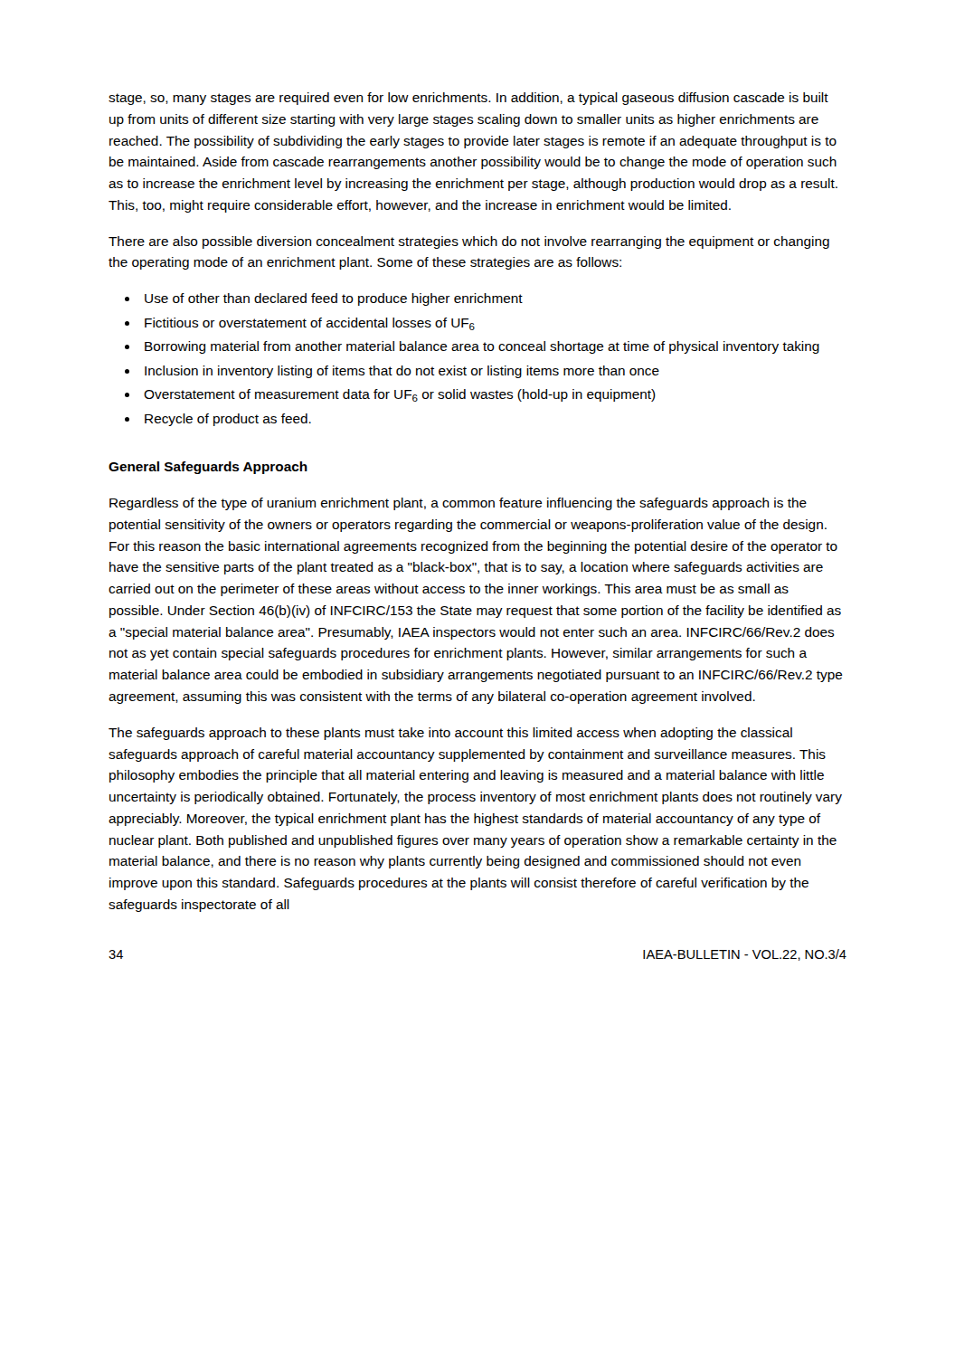stage, so, many stages are required even for low enrichments. In addition, a typical gaseous diffusion cascade is built up from units of different size starting with very large stages scaling down to smaller units as higher enrichments are reached. The possibility of subdividing the early stages to provide later stages is remote if an adequate throughput is to be maintained. Aside from cascade rearrangements another possibility would be to change the mode of operation such as to increase the enrichment level by increasing the enrichment per stage, although production would drop as a result. This, too, might require considerable effort, however, and the increase in enrichment would be limited.
There are also possible diversion concealment strategies which do not involve rearranging the equipment or changing the operating mode of an enrichment plant. Some of these strategies are as follows:
Use of other than declared feed to produce higher enrichment
Fictitious or overstatement of accidental losses of UF6
Borrowing material from another material balance area to conceal shortage at time of physical inventory taking
Inclusion in inventory listing of items that do not exist or listing items more than once
Overstatement of measurement data for UF6 or solid wastes (hold-up in equipment)
Recycle of product as feed.
General Safeguards Approach
Regardless of the type of uranium enrichment plant, a common feature influencing the safeguards approach is the potential sensitivity of the owners or operators regarding the commercial or weapons-proliferation value of the design. For this reason the basic international agreements recognized from the beginning the potential desire of the operator to have the sensitive parts of the plant treated as a "black-box", that is to say, a location where safeguards activities are carried out on the perimeter of these areas without access to the inner workings. This area must be as small as possible. Under Section 46(b)(iv) of INFCIRC/153 the State may request that some portion of the facility be identified as a "special material balance area". Presumably, IAEA inspectors would not enter such an area. INFCIRC/66/Rev.2 does not as yet contain special safeguards procedures for enrichment plants. However, similar arrangements for such a material balance area could be embodied in subsidiary arrangements negotiated pursuant to an INFCIRC/66/Rev.2 type agreement, assuming this was consistent with the terms of any bilateral co-operation agreement involved.
The safeguards approach to these plants must take into account this limited access when adopting the classical safeguards approach of careful material accountancy supplemented by containment and surveillance measures. This philosophy embodies the principle that all material entering and leaving is measured and a material balance with little uncertainty is periodically obtained. Fortunately, the process inventory of most enrichment plants does not routinely vary appreciably. Moreover, the typical enrichment plant has the highest standards of material accountancy of any type of nuclear plant. Both published and unpublished figures over many years of operation show a remarkable certainty in the material balance, and there is no reason why plants currently being designed and commissioned should not even improve upon this standard. Safeguards procedures at the plants will consist therefore of careful verification by the safeguards inspectorate of all
34 IAEA-BULLETIN - VOL.22, NO.3/4